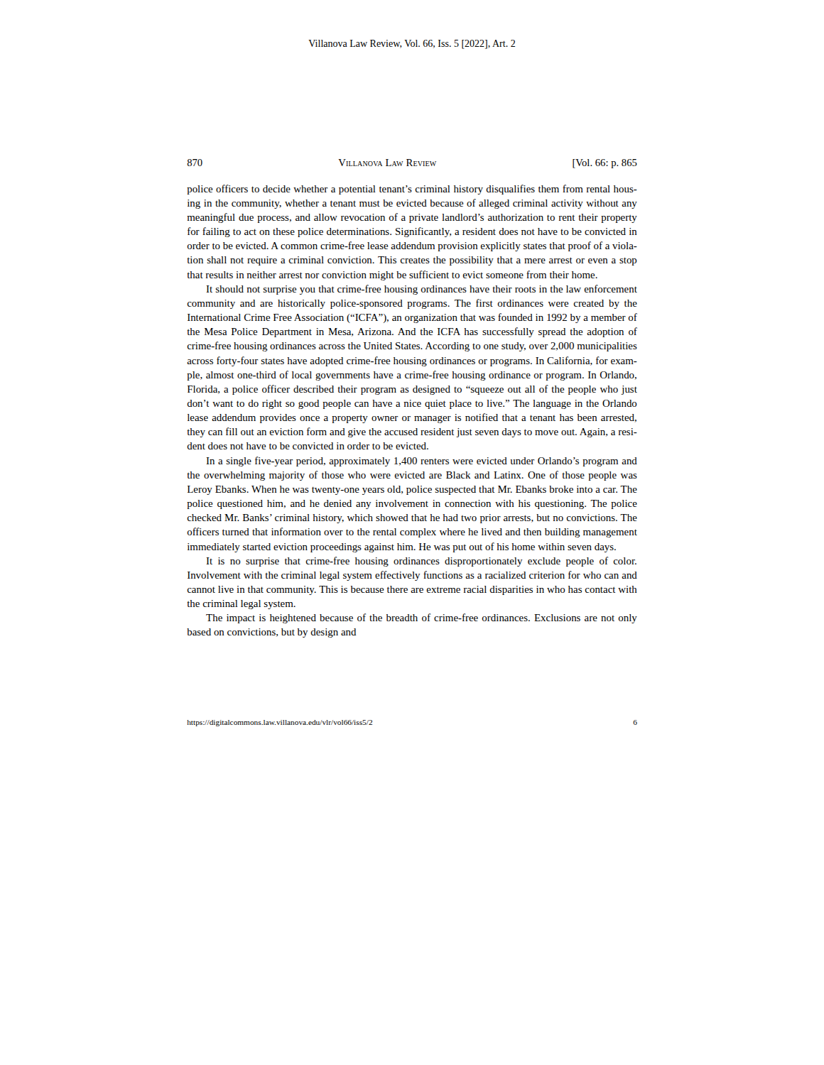Villanova Law Review, Vol. 66, Iss. 5 [2022], Art. 2
870 Villanova Law Review [Vol. 66: p. 865
police officers to decide whether a potential tenant’s criminal history disqualifies them from rental housing in the community, whether a tenant must be evicted because of alleged criminal activity without any meaningful due process, and allow revocation of a private landlord’s authorization to rent their property for failing to act on these police determinations. Significantly, a resident does not have to be convicted in order to be evicted. A common crime-free lease addendum provision explicitly states that proof of a violation shall not require a criminal conviction. This creates the possibility that a mere arrest or even a stop that results in neither arrest nor conviction might be sufficient to evict someone from their home.
It should not surprise you that crime-free housing ordinances have their roots in the law enforcement community and are historically police-sponsored programs. The first ordinances were created by the International Crime Free Association (“ICFA”), an organization that was founded in 1992 by a member of the Mesa Police Department in Mesa, Arizona. And the ICFA has successfully spread the adoption of crime-free housing ordinances across the United States. According to one study, over 2,000 municipalities across forty-four states have adopted crime-free housing ordinances or programs. In California, for example, almost one-third of local governments have a crime-free housing ordinance or program. In Orlando, Florida, a police officer described their program as designed to “squeeze out all of the people who just don’t want to do right so good people can have a nice quiet place to live.” The language in the Orlando lease addendum provides once a property owner or manager is notified that a tenant has been arrested, they can fill out an eviction form and give the accused resident just seven days to move out. Again, a resident does not have to be convicted in order to be evicted.
In a single five-year period, approximately 1,400 renters were evicted under Orlando’s program and the overwhelming majority of those who were evicted are Black and Latinx. One of those people was Leroy Ebanks. When he was twenty-one years old, police suspected that Mr. Ebanks broke into a car. The police questioned him, and he denied any involvement in connection with his questioning. The police checked Mr. Banks’ criminal history, which showed that he had two prior arrests, but no convictions. The officers turned that information over to the rental complex where he lived and then building management immediately started eviction proceedings against him. He was put out of his home within seven days.
It is no surprise that crime-free housing ordinances disproportionately exclude people of color. Involvement with the criminal legal system effectively functions as a racialized criterion for who can and cannot live in that community. This is because there are extreme racial disparities in who has contact with the criminal legal system.
The impact is heightened because of the breadth of crime-free ordinances. Exclusions are not only based on convictions, but by design and
https://digitalcommons.law.villanova.edu/vlr/vol66/iss5/2 6